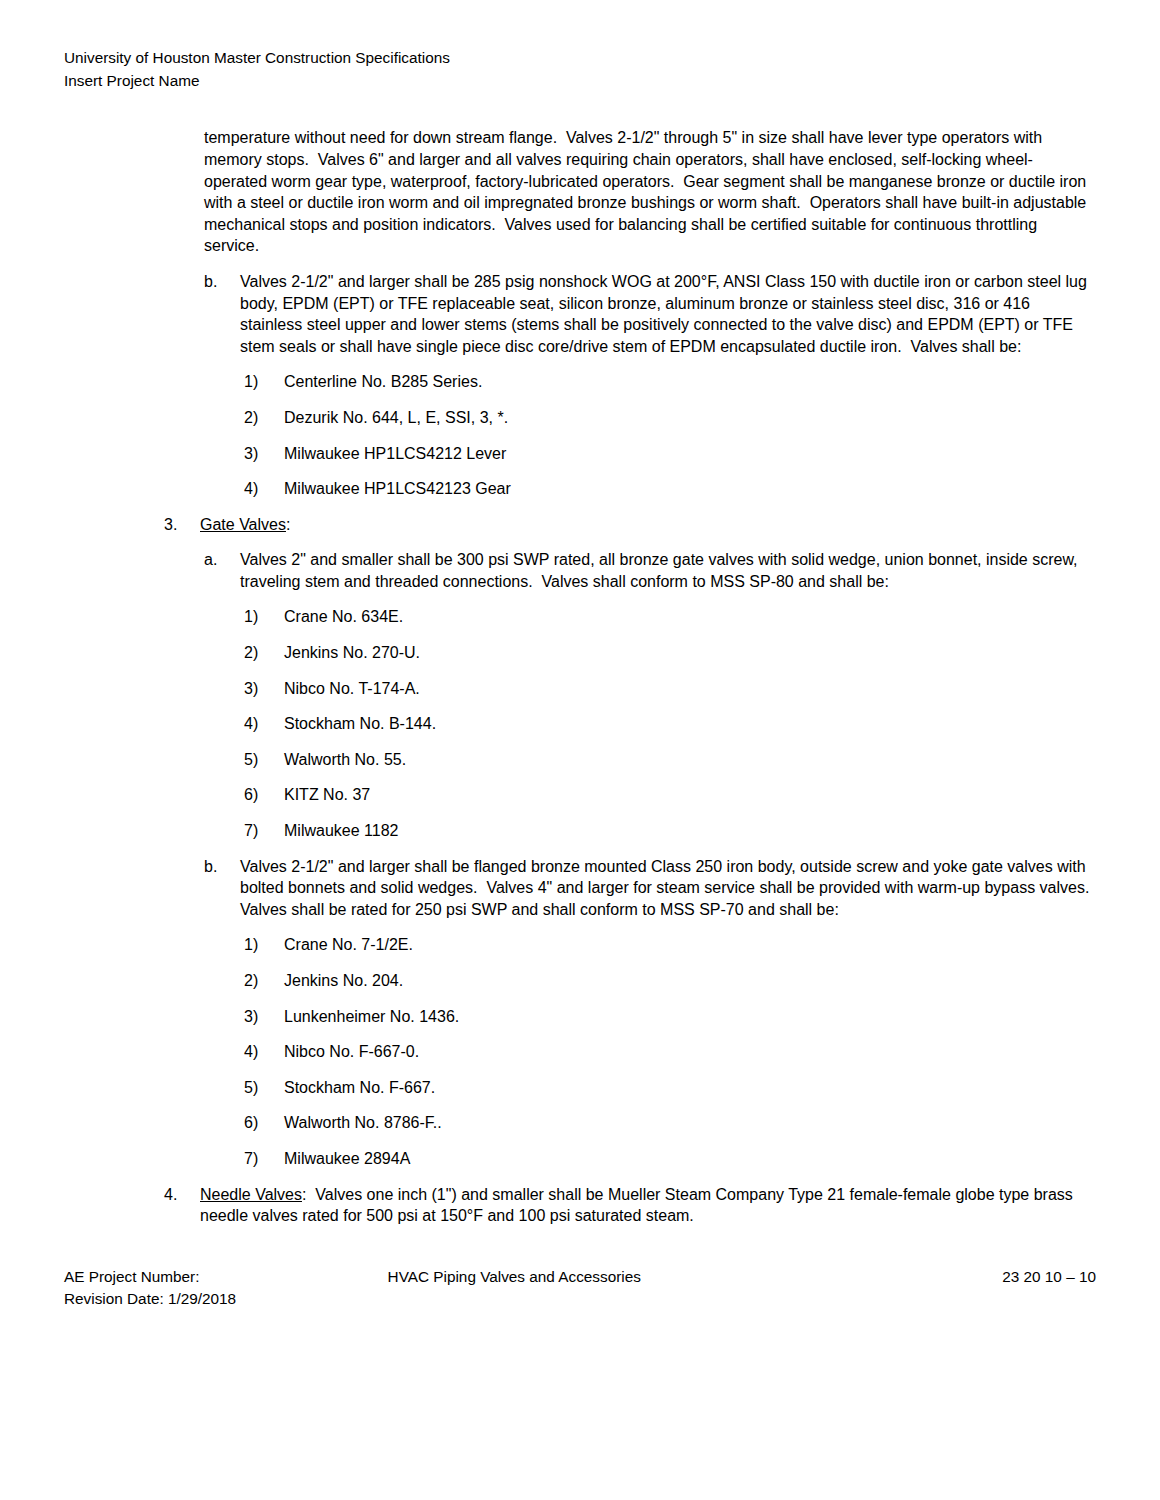University of Houston Master Construction Specifications
Insert Project Name
temperature without need for down stream flange. Valves 2-1/2" through 5" in size shall have lever type operators with memory stops. Valves 6" and larger and all valves requiring chain operators, shall have enclosed, self-locking wheel-operated worm gear type, waterproof, factory-lubricated operators. Gear segment shall be manganese bronze or ductile iron with a steel or ductile iron worm and oil impregnated bronze bushings or worm shaft. Operators shall have built-in adjustable mechanical stops and position indicators. Valves used for balancing shall be certified suitable for continuous throttling service.
b. Valves 2-1/2" and larger shall be 285 psig nonshock WOG at 200°F, ANSI Class 150 with ductile iron or carbon steel lug body, EPDM (EPT) or TFE replaceable seat, silicon bronze, aluminum bronze or stainless steel disc, 316 or 416 stainless steel upper and lower stems (stems shall be positively connected to the valve disc) and EPDM (EPT) or TFE stem seals or shall have single piece disc core/drive stem of EPDM encapsulated ductile iron. Valves shall be:
1) Centerline No. B285 Series.
2) Dezurik No. 644, L, E, SSI, 3, *.
3) Milwaukee HP1LCS4212 Lever
4) Milwaukee HP1LCS42123 Gear
3. Gate Valves:
a. Valves 2" and smaller shall be 300 psi SWP rated, all bronze gate valves with solid wedge, union bonnet, inside screw, traveling stem and threaded connections. Valves shall conform to MSS SP-80 and shall be:
1) Crane No. 634E.
2) Jenkins No. 270-U.
3) Nibco No. T-174-A.
4) Stockham No. B-144.
5) Walworth No. 55.
6) KITZ No. 37
7) Milwaukee 1182
b. Valves 2-1/2" and larger shall be flanged bronze mounted Class 250 iron body, outside screw and yoke gate valves with bolted bonnets and solid wedges. Valves 4" and larger for steam service shall be provided with warm-up bypass valves. Valves shall be rated for 250 psi SWP and shall conform to MSS SP-70 and shall be:
1) Crane No. 7-1/2E.
2) Jenkins No. 204.
3) Lunkenheimer No. 1436.
4) Nibco No. F-667-0.
5) Stockham No. F-667.
6) Walworth No. 8786-F..
7) Milwaukee 2894A
4. Needle Valves: Valves one inch (1") and smaller shall be Mueller Steam Company Type 21 female-female globe type brass needle valves rated for 500 psi at 150°F and 100 psi saturated steam.
AE Project Number:
Revision Date: 1/29/2018
HVAC Piping Valves and Accessories
23 20 10 – 10